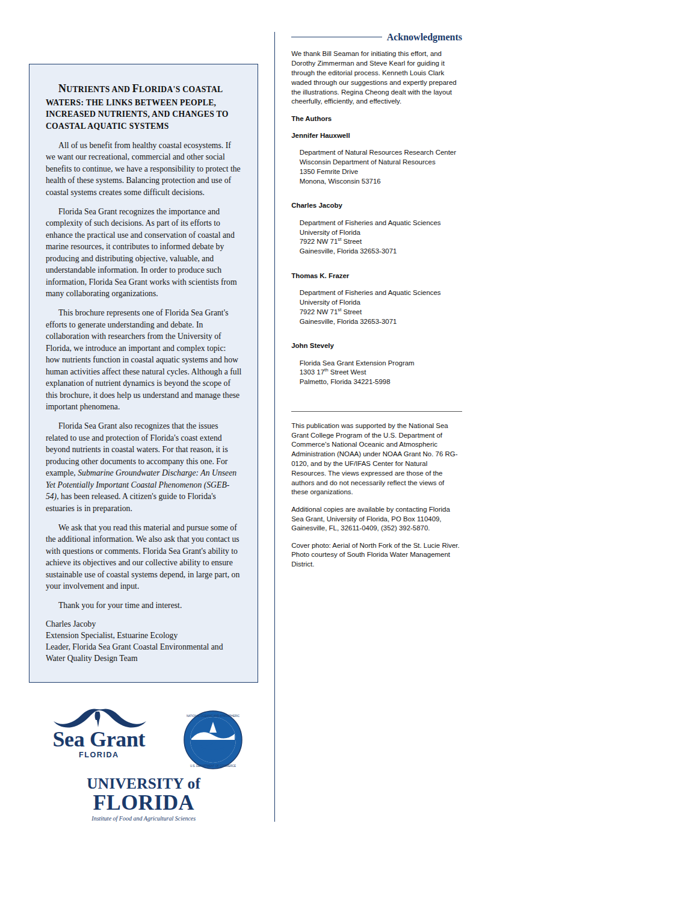NUTRIENTS AND FLORIDA'S COASTAL WATERS: THE LINKS BETWEEN PEOPLE, INCREASED NUTRIENTS, AND CHANGES TO COASTAL AQUATIC SYSTEMS
All of us benefit from healthy coastal ecosystems. If we want our recreational, commercial and other social benefits to continue, we have a responsibility to protect the health of these systems. Balancing protection and use of coastal systems creates some difficult decisions.
Florida Sea Grant recognizes the importance and complexity of such decisions. As part of its efforts to enhance the practical use and conservation of coastal and marine resources, it contributes to informed debate by producing and distributing objective, valuable, and understandable information. In order to produce such information, Florida Sea Grant works with scientists from many collaborating organizations.
This brochure represents one of Florida Sea Grant's efforts to generate understanding and debate. In collaboration with researchers from the University of Florida, we introduce an important and complex topic: how nutrients function in coastal aquatic systems and how human activities affect these natural cycles. Although a full explanation of nutrient dynamics is beyond the scope of this brochure, it does help us understand and manage these important phenomena.
Florida Sea Grant also recognizes that the issues related to use and protection of Florida's coast extend beyond nutrients in coastal waters. For that reason, it is producing other documents to accompany this one. For example, Submarine Groundwater Discharge: An Unseen Yet Potentially Important Coastal Phenomenon (SGEB-54), has been released. A citizen's guide to Florida's estuaries is in preparation.
We ask that you read this material and pursue some of the additional information. We also ask that you contact us with questions or comments. Florida Sea Grant's ability to achieve its objectives and our collective ability to ensure sustainable use of coastal systems depend, in large part, on your involvement and input.
Thank you for your time and interest.
Charles Jacoby
Extension Specialist, Estuarine Ecology
Leader, Florida Sea Grant Coastal Environmental and
Water Quality Design Team
Sea Grant
FLORIDA
NATIONAL OCEANIC AND ATMOSPHERIC U.S. DEPARTMENT OF COMMERCE
UNIVERSITY of
FLORIDA
Institute of Food and Agricultural Sciences
Acknowledgments
We thank Bill Seaman for initiating this effort, and Dorothy Zimmerman and Steve Kearl for guiding it through the editorial process. Kenneth Louis Clark waded through our suggestions and expertly prepared the illustrations. Regina Cheong dealt with the layout cheerfully, efficiently, and effectively.
The Authors
Jennifer Hauxwell
Department of Natural Resources Research Center
Wisconsin Department of Natural Resources
1350 Femrite Drive
Monona, Wisconsin 53716
Charles Jacoby
Department of Fisheries and Aquatic Sciences
University of Florida
7922 NW 71st Street
Gainesville, Florida 32653-3071
Thomas K. Frazer
Department of Fisheries and Aquatic Sciences
University of Florida
7922 NW 71st Street
Gainesville, Florida 32653-3071
John Stevely
Florida Sea Grant Extension Program
1303 17th Street West
Palmetto, Florida 34221-5998
This publication was supported by the National Sea Grant College Program of the U.S. Department of Commerce's National Oceanic and Atmospheric Administration (NOAA) under NOAA Grant No. 76 RG-0120, and by the UF/IFAS Center for Natural Resources. The views expressed are those of the authors and do not necessarily reflect the views of these organizations.
Additional copies are available by contacting Florida Sea Grant, University of Florida, PO Box 110409, Gainesville, FL, 32611-0409, (352) 392-5870.
Cover photo: Aerial of North Fork of the St. Lucie River. Photo courtesy of South Florida Water Management District.